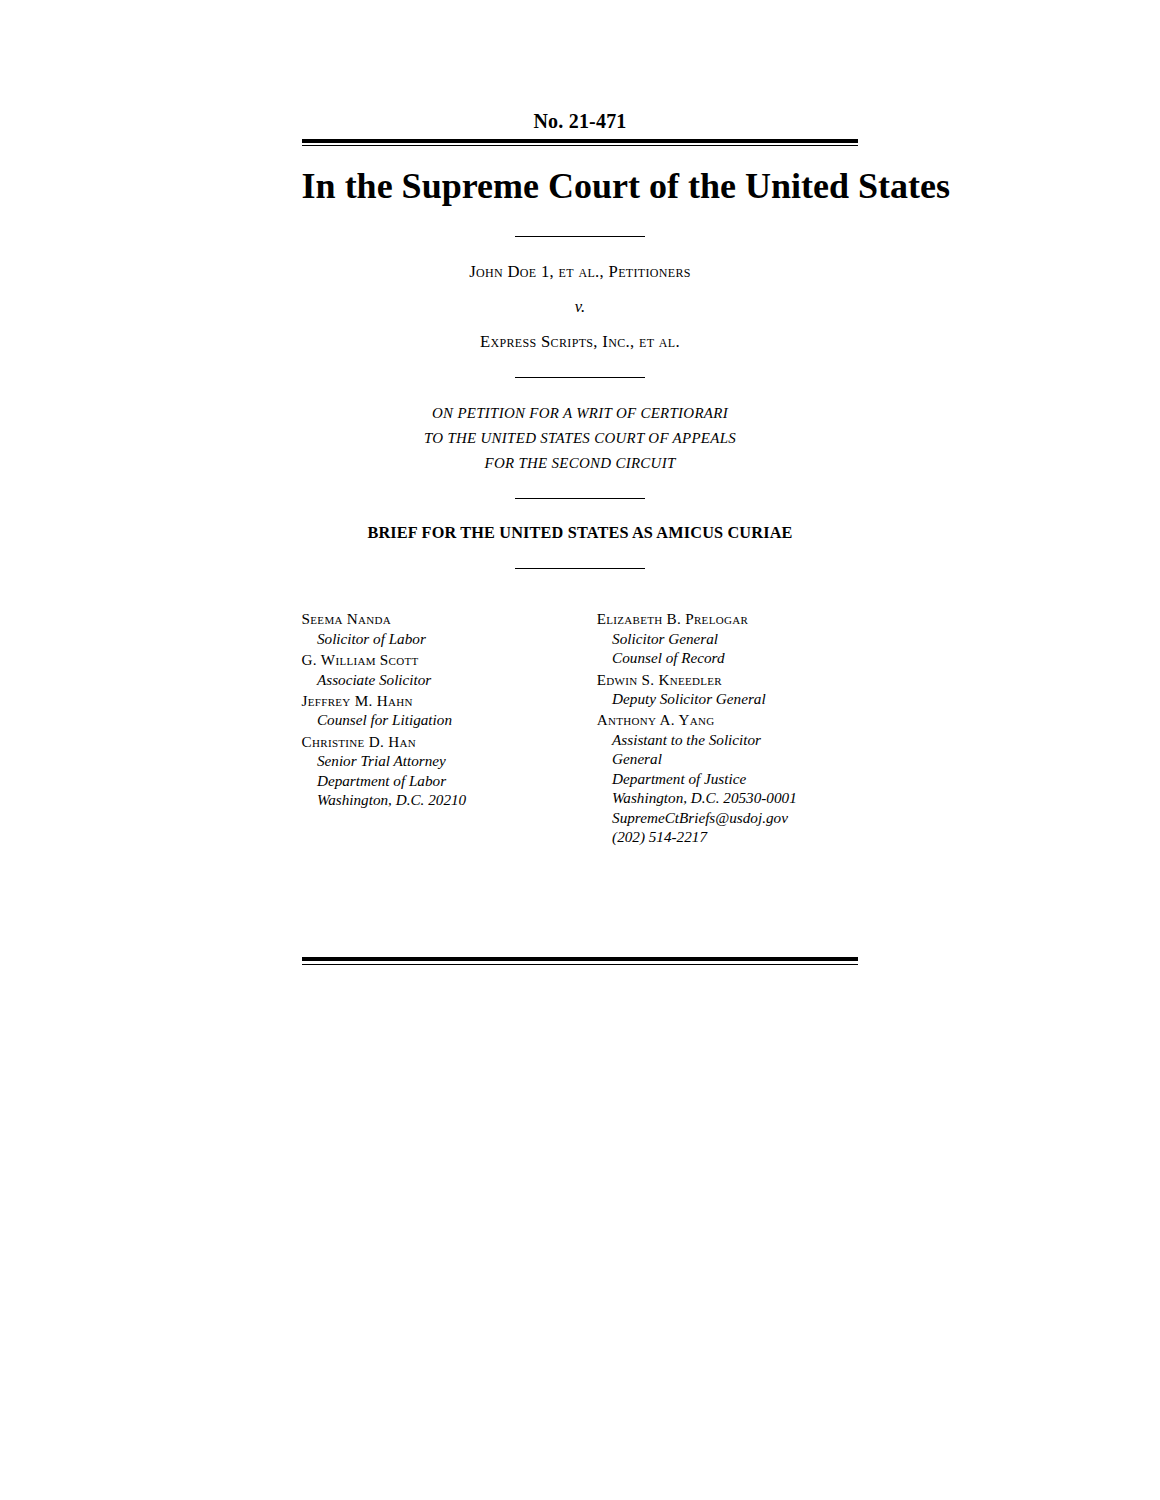No. 21-471
In the Supreme Court of the United States
John Doe 1, et al., Petitioners
v.
Express Scripts, Inc., et al.
ON PETITION FOR A WRIT OF CERTIORARI
TO THE UNITED STATES COURT OF APPEALS
FOR THE SECOND CIRCUIT
BRIEF FOR THE UNITED STATES AS AMICUS CURIAE
Seema Nanda Solicitor of Labor
G. William Scott Associate Solicitor
Jeffrey M. Hahn Counsel for Litigation
Christine D. Han Senior Trial Attorney Department of Labor Washington, D.C. 20210
Elizabeth B. Prelogar Solicitor General Counsel of Record
Edwin S. Kneedler Deputy Solicitor General
Anthony A. Yang Assistant to the Solicitor General Department of Justice Washington, D.C. 20530-0001 SupremeCtBriefs@usdoj.gov (202) 514-2217